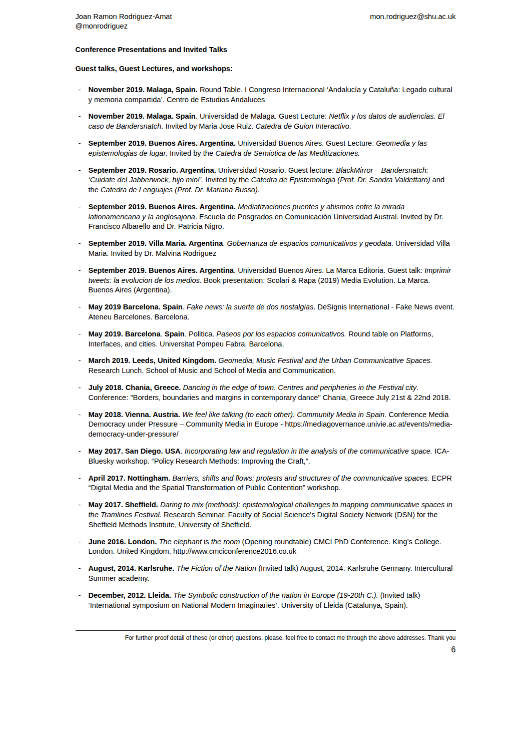Joan Ramon Rodriguez-Amat
@monrodriguez
mon.rodriguez@shu.ac.uk
Conference Presentations and Invited Talks
Guest talks, Guest Lectures, and workshops:
November 2019. Malaga, Spain. Round Table. I Congreso Internacional ‘Andalucía y Cataluña: Legado cultural y memoria compartida’. Centro de Estudios Andaluces
November 2019. Malaga. Spain. Universidad de Malaga. Guest Lecture: Netflix y los datos de audiencias. El caso de Bandersnatch. Invited by Maria Jose Ruiz. Catedra de Guion Interactivo.
September 2019. Buenos Aires. Argentina. Universidad Buenos Aires. Guest Lecture: Geomedia y las epistemologias de lugar. Invited by the Catedra de Semiotica de las Meditizaciones.
September 2019. Rosario. Argentina. Universidad Rosario. Guest lecture: BlackMirror – Bandersnatch: ‘Cuidate del Jabberwock, hijo mio!’. Invited by the Catedra de Epistemologia (Prof. Dr. Sandra Valdettaro) and the Catedra de Lenguajes (Prof. Dr. Mariana Busso).
September 2019. Buenos Aires. Argentina. Mediatizaciones puentes y abismos entre la mirada lationamericana y la anglosajona. Escuela de Posgrados en Comunicación Universidad Austral. Invited by Dr. Francisco Albarello and Dr. Patricia Nigro.
September 2019. Villa Maria. Argentina. Gobernanza de espacios comunicativos y geodata. Universidad Villa Maria. Invited by Dr. Malvina Rodriguez
September 2019. Buenos Aires. Argentina. Universidad Buenos Aires. La Marca Editoria. Guest talk: Imprimir tweets: la evolucion de los medios. Book presentation: Scolari & Rapa (2019) Media Evolution. La Marca. Buenos Aires (Argentina).
May 2019 Barcelona. Spain. Fake news: la suerte de dos nostalgias. DeSignis International - Fake News event. Ateneu Barcelones. Barcelona.
May 2019. Barcelona. Spain. Politica. Paseos por los espacios comunicativos. Round table on Platforms, Interfaces, and cities. Universitat Pompeu Fabra. Barcelona.
March 2019. Leeds, United Kingdom. Geomedia, Music Festival and the Urban Communicative Spaces. Research Lunch. School of Music and School of Media and Communication.
July 2018. Chania, Greece. Dancing in the edge of town. Centres and peripheries in the Festival city. Conference: "Borders, boundaries and margins in contemporary dance" Chania, Greece July 21st & 22nd 2018.
May 2018. Vienna. Austria. We feel like talking (to each other). Community Media in Spain. Conference Media Democracy under Pressure – Community Media in Europe - https://mediagovernance.univie.ac.at/events/media-democracy-under-pressure/
May 2017. San Diego. USA. Incorporating law and regulation in the analysis of the communicative space. ICA- Bluesky workshop. “Policy Research Methods: Improving the Craft,".
April 2017. Nottingham. Barriers, shifts and flows: protests and structures of the communicative spaces. ECPR “Digital Media and the Spatial Transformation of Public Contention” workshop.
May 2017. Sheffield. Daring to mix (methods): epistemological challenges to mapping communicative spaces in the Tramlines Festival. Research Seminar. Faculty of Social Science's Digital Society Network (DSN) for the Sheffield Methods Institute, University of Sheffield.
June 2016. London. The elephant is the room (Opening roundtable) CMCI PhD Conference. King’s College. London. United Kingdom. http://www.cmciconference2016.co.uk
August, 2014. Karlsruhe. The Fiction of the Nation (Invited talk) August, 2014. Karlsruhe Germany. Intercultural Summer academy.
December, 2012. Lleida. The Symbolic construction of the nation in Europe (19-20th C.). (Invited talk) ‘International symposium on National Modern Imaginaries’. University of Lleida (Catalunya, Spain).
For further proof detail of these (or other) questions, please, feel free to contact me through the above addresses. Thank you
6